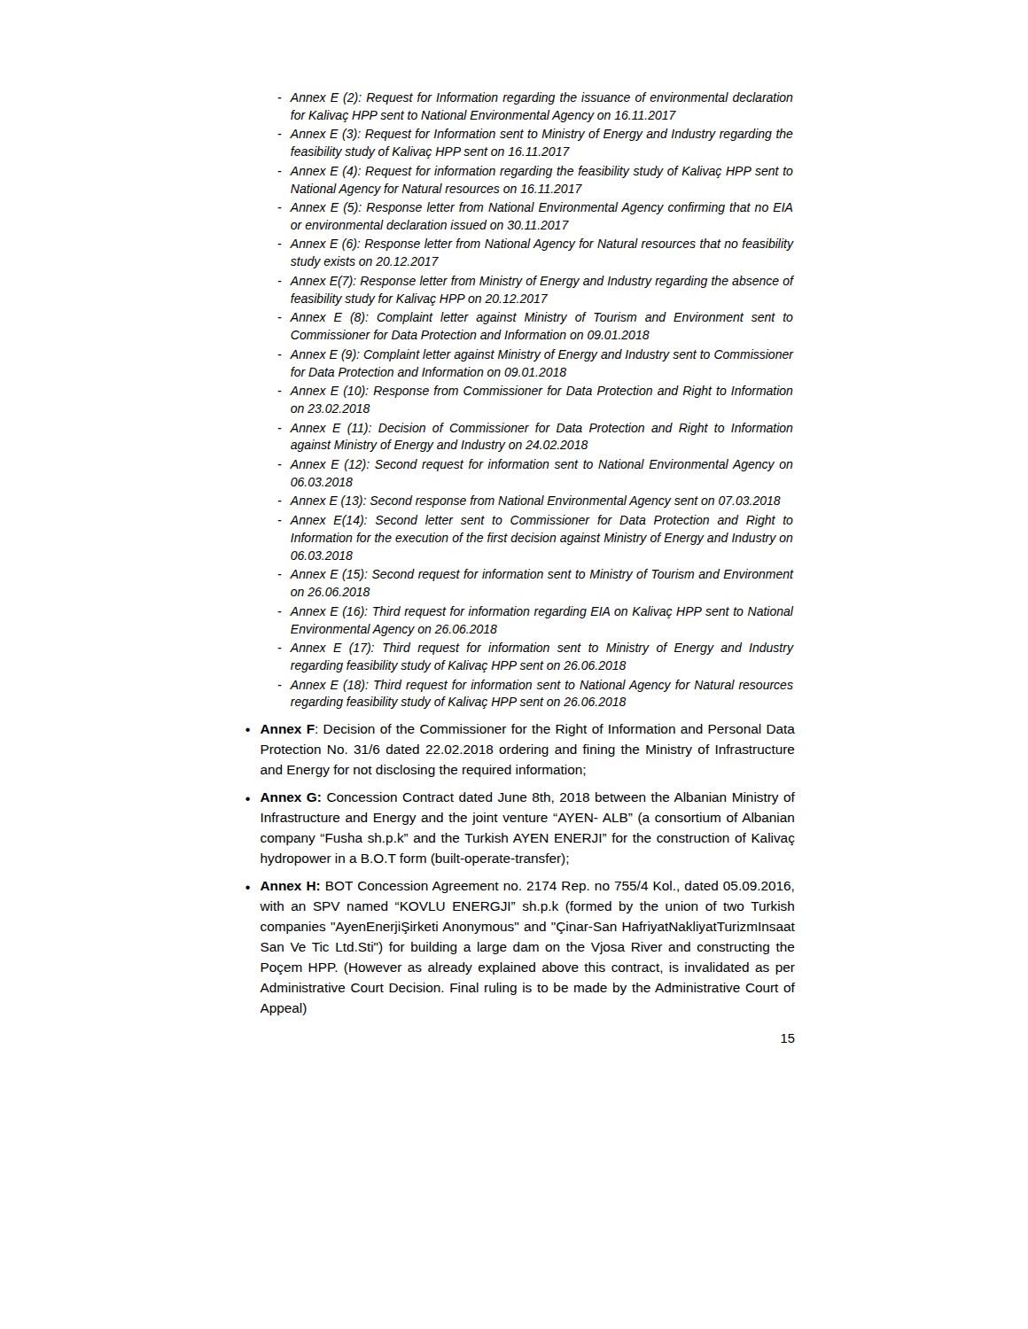Annex E (2): Request for Information regarding the issuance of environmental declaration for Kalivaç HPP sent to National Environmental Agency on 16.11.2017
Annex E (3): Request for Information sent to Ministry of Energy and Industry regarding the feasibility study of Kalivaç HPP sent on 16.11.2017
Annex E (4): Request for information regarding the feasibility study of Kalivaç HPP sent to National Agency for Natural resources on 16.11.2017
Annex E (5): Response letter from National Environmental Agency confirming that no EIA or environmental declaration issued on 30.11.2017
Annex E (6): Response letter from National Agency for Natural resources that no feasibility study exists on 20.12.2017
Annex E(7): Response letter from Ministry of Energy and Industry regarding the absence of feasibility study for Kalivaç HPP on 20.12.2017
Annex E (8): Complaint letter against Ministry of Tourism and Environment sent to Commissioner for Data Protection and Information on 09.01.2018
Annex E (9): Complaint letter against Ministry of Energy and Industry sent to Commissioner for Data Protection and Information on 09.01.2018
Annex E (10): Response from Commissioner for Data Protection and Right to Information on 23.02.2018
Annex E (11): Decision of Commissioner for Data Protection and Right to Information against Ministry of Energy and Industry on 24.02.2018
Annex E (12): Second request for information sent to National Environmental Agency on 06.03.2018
Annex E (13): Second response from National Environmental Agency sent on 07.03.2018
Annex E(14): Second letter sent to Commissioner for Data Protection and Right to Information for the execution of the first decision against Ministry of Energy and Industry on 06.03.2018
Annex E (15): Second request for information sent to Ministry of Tourism and Environment on 26.06.2018
Annex E (16): Third request for information regarding EIA on Kalivaç HPP sent to National Environmental Agency on 26.06.2018
Annex E (17): Third request for information sent to Ministry of Energy and Industry regarding feasibility study of Kalivaç HPP sent on 26.06.2018
Annex E (18): Third request for information sent to National Agency for Natural resources regarding feasibility study of Kalivaç HPP sent on 26.06.2018
Annex F: Decision of the Commissioner for the Right of Information and Personal Data Protection No. 31/6 dated 22.02.2018 ordering and fining the Ministry of Infrastructure and Energy for not disclosing the required information;
Annex G: Concession Contract dated June 8th, 2018 between the Albanian Ministry of Infrastructure and Energy and the joint venture “AYEN- ALB” (a consortium of Albanian company “Fusha sh.p.k” and the Turkish AYEN ENERJI” for the construction of Kalivaç hydropower in a B.O.T form (built-operate-transfer);
Annex H: BOT Concession Agreement no. 2174 Rep. no 755/4 Kol., dated 05.09.2016, with an SPV named “KOVLU ENERGJI” sh.p.k (formed by the union of two Turkish companies "AyenEnerjiŞirketi Anonymous" and "Çinar-San HafriyatNakliyatTurizmInsaat San Ve Tic Ltd.Sti") for building a large dam on the Vjosa River and constructing the Poçem HPP. (However as already explained above this contract, is invalidated as per Administrative Court Decision. Final ruling is to be made by the Administrative Court of Appeal)
15